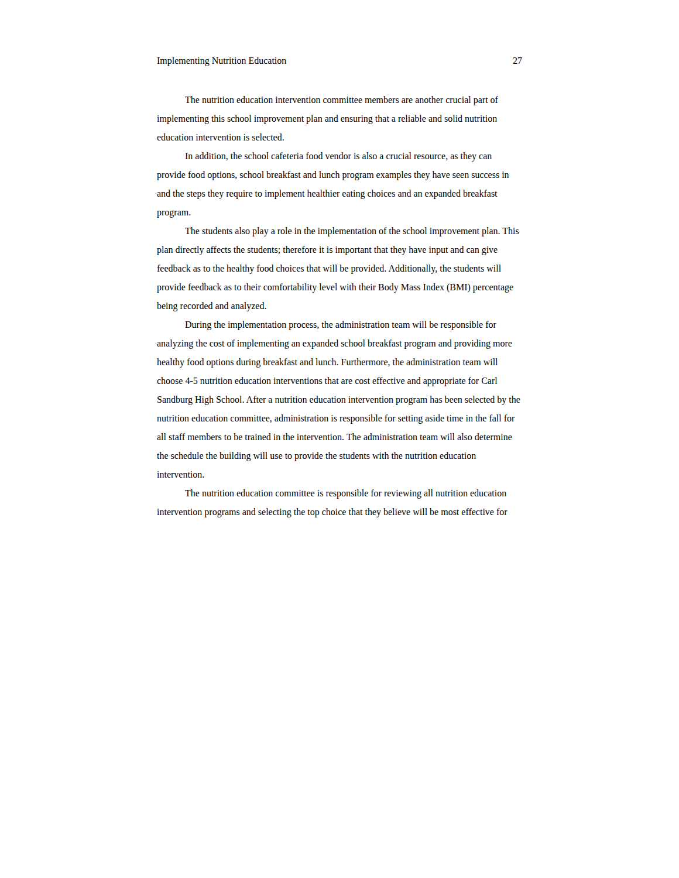Implementing Nutrition Education 27
The nutrition education intervention committee members are another crucial part of implementing this school improvement plan and ensuring that a reliable and solid nutrition education intervention is selected.
In addition, the school cafeteria food vendor is also a crucial resource, as they can provide food options, school breakfast and lunch program examples they have seen success in and the steps they require to implement healthier eating choices and an expanded breakfast program.
The students also play a role in the implementation of the school improvement plan. This plan directly affects the students; therefore it is important that they have input and can give feedback as to the healthy food choices that will be provided. Additionally, the students will provide feedback as to their comfortability level with their Body Mass Index (BMI) percentage being recorded and analyzed.
During the implementation process, the administration team will be responsible for analyzing the cost of implementing an expanded school breakfast program and providing more healthy food options during breakfast and lunch. Furthermore, the administration team will choose 4-5 nutrition education interventions that are cost effective and appropriate for Carl Sandburg High School. After a nutrition education intervention program has been selected by the nutrition education committee, administration is responsible for setting aside time in the fall for all staff members to be trained in the intervention. The administration team will also determine the schedule the building will use to provide the students with the nutrition education intervention.
The nutrition education committee is responsible for reviewing all nutrition education intervention programs and selecting the top choice that they believe will be most effective for